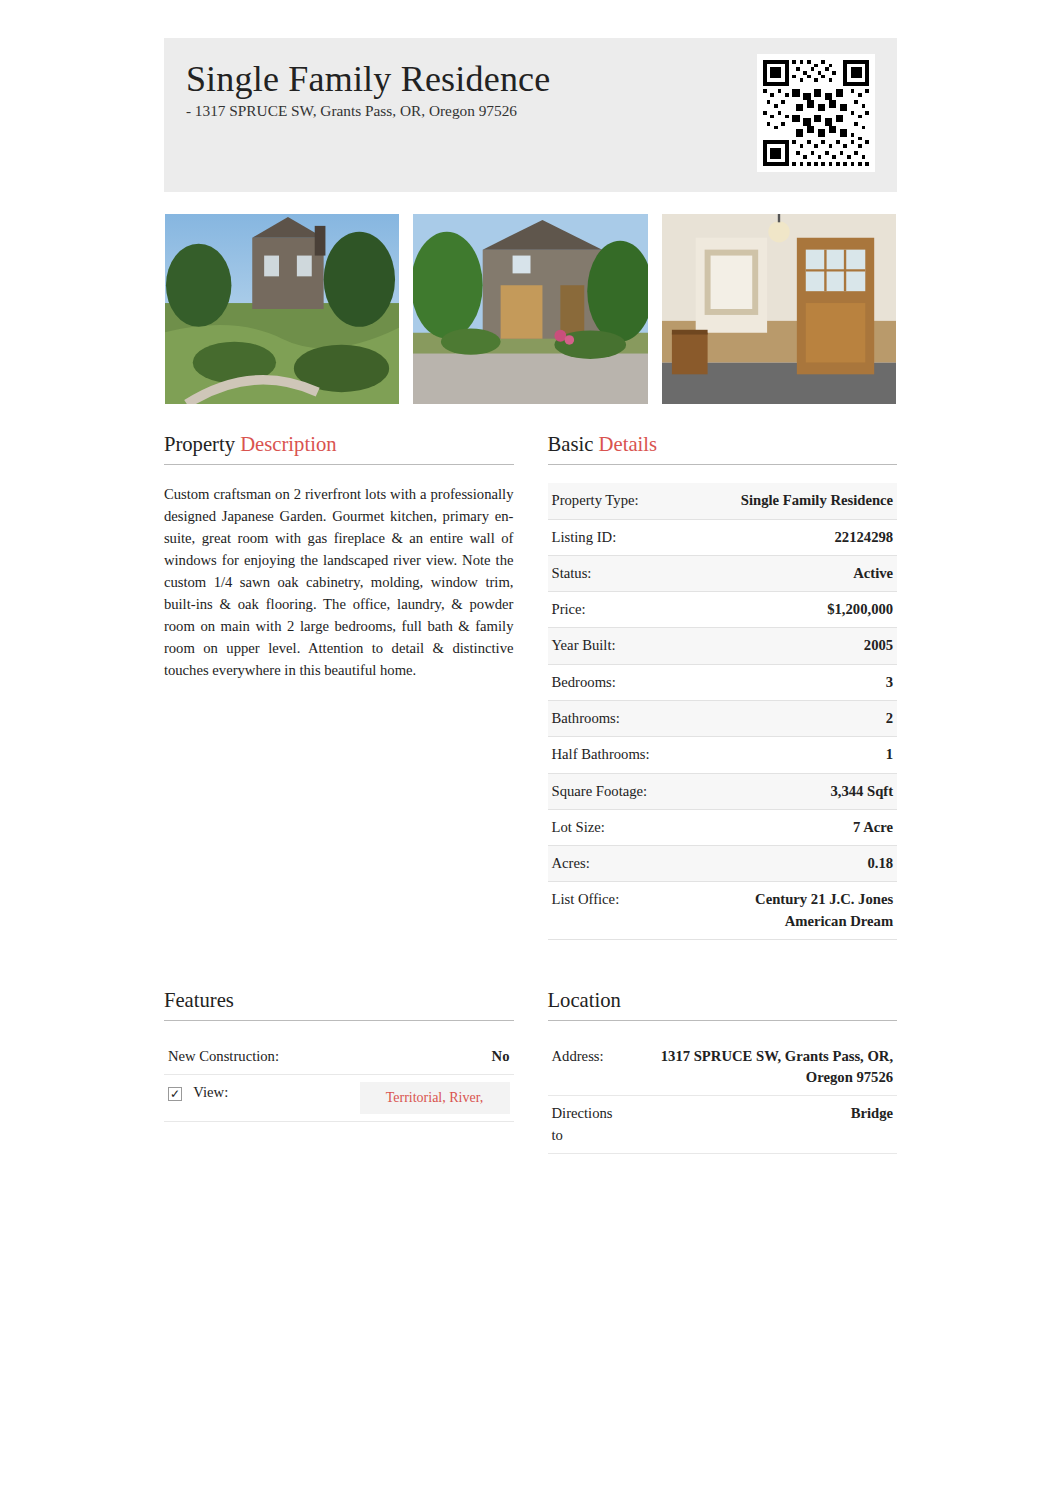Single Family Residence
- 1317 SPRUCE SW, Grants Pass, OR, Oregon 97526
© 2022
© 2022
© 2022
Property Description
Custom craftsman on 2 riverfront lots with a professionally designed Japanese Garden. Gourmet kitchen, primary en-suite, great room with gas fireplace & an entire wall of windows for enjoying the landscaped river view. Note the custom 1/4 sawn oak cabinetry, molding, window trim, built-ins & oak flooring. The office, laundry, & powder room on main with 2 large bedrooms, full bath & family room on upper level. Attention to detail & distinctive touches everywhere in this beautiful home.
Basic Details
| Property Type: | Single Family Residence |
| Listing ID: | 22124298 |
| Status: | Active |
| Price: | $1,200,000 |
| Year Built: | 2005 |
| Bedrooms: | 3 |
| Bathrooms: | 2 |
| Half Bathrooms: | 1 |
| Square Footage: | 3,344 Sqft |
| Lot Size: | 7 Acre |
| Acres: | 0.18 |
| List Office: | Century 21 J.C. Jones American Dream |
Features
| New Construction: | No |
| ✓ View: | Territorial, River, |
Location
| Address: | 1317 SPRUCE SW, Grants Pass, OR, Oregon 97526 |
| Directions to | Bridge |